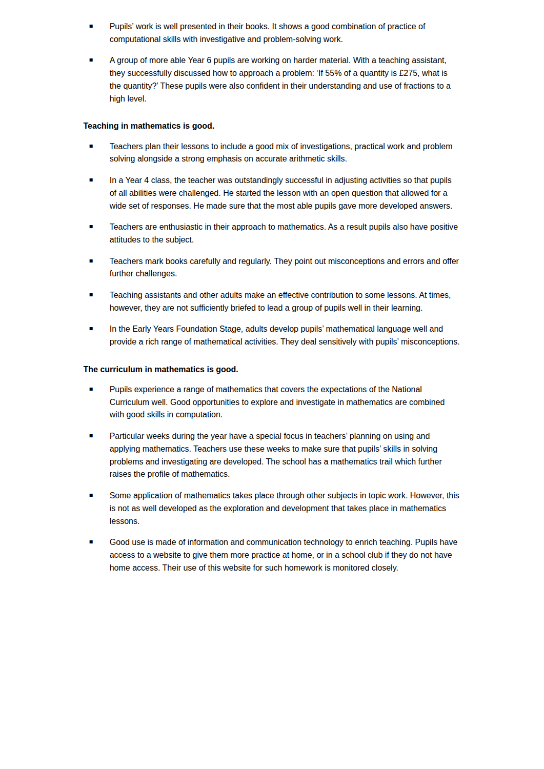Pupils’ work is well presented in their books. It shows a good combination of practice of computational skills with investigative and problem-solving work.
A group of more able Year 6 pupils are working on harder material. With a teaching assistant, they successfully discussed how to approach a problem: ‘If 55% of a quantity is £275, what is the quantity?’ These pupils were also confident in their understanding and use of fractions to a high level.
Teaching in mathematics is good.
Teachers plan their lessons to include a good mix of investigations, practical work and problem solving alongside a strong emphasis on accurate arithmetic skills.
In a Year 4 class, the teacher was outstandingly successful in adjusting activities so that pupils of all abilities were challenged. He started the lesson with an open question that allowed for a wide set of responses. He made sure that the most able pupils gave more developed answers.
Teachers are enthusiastic in their approach to mathematics. As a result pupils also have positive attitudes to the subject.
Teachers mark books carefully and regularly. They point out misconceptions and errors and offer further challenges.
Teaching assistants and other adults make an effective contribution to some lessons. At times, however, they are not sufficiently briefed to lead a group of pupils well in their learning.
In the Early Years Foundation Stage, adults develop pupils’ mathematical language well and provide a rich range of mathematical activities. They deal sensitively with pupils’ misconceptions.
The curriculum in mathematics is good.
Pupils experience a range of mathematics that covers the expectations of the National Curriculum well. Good opportunities to explore and investigate in mathematics are combined with good skills in computation.
Particular weeks during the year have a special focus in teachers’ planning on using and applying mathematics. Teachers use these weeks to make sure that pupils’ skills in solving problems and investigating are developed. The school has a mathematics trail which further raises the profile of mathematics.
Some application of mathematics takes place through other subjects in topic work. However, this is not as well developed as the exploration and development that takes place in mathematics lessons.
Good use is made of information and communication technology to enrich teaching. Pupils have access to a website to give them more practice at home, or in a school club if they do not have home access. Their use of this website for such homework is monitored closely.